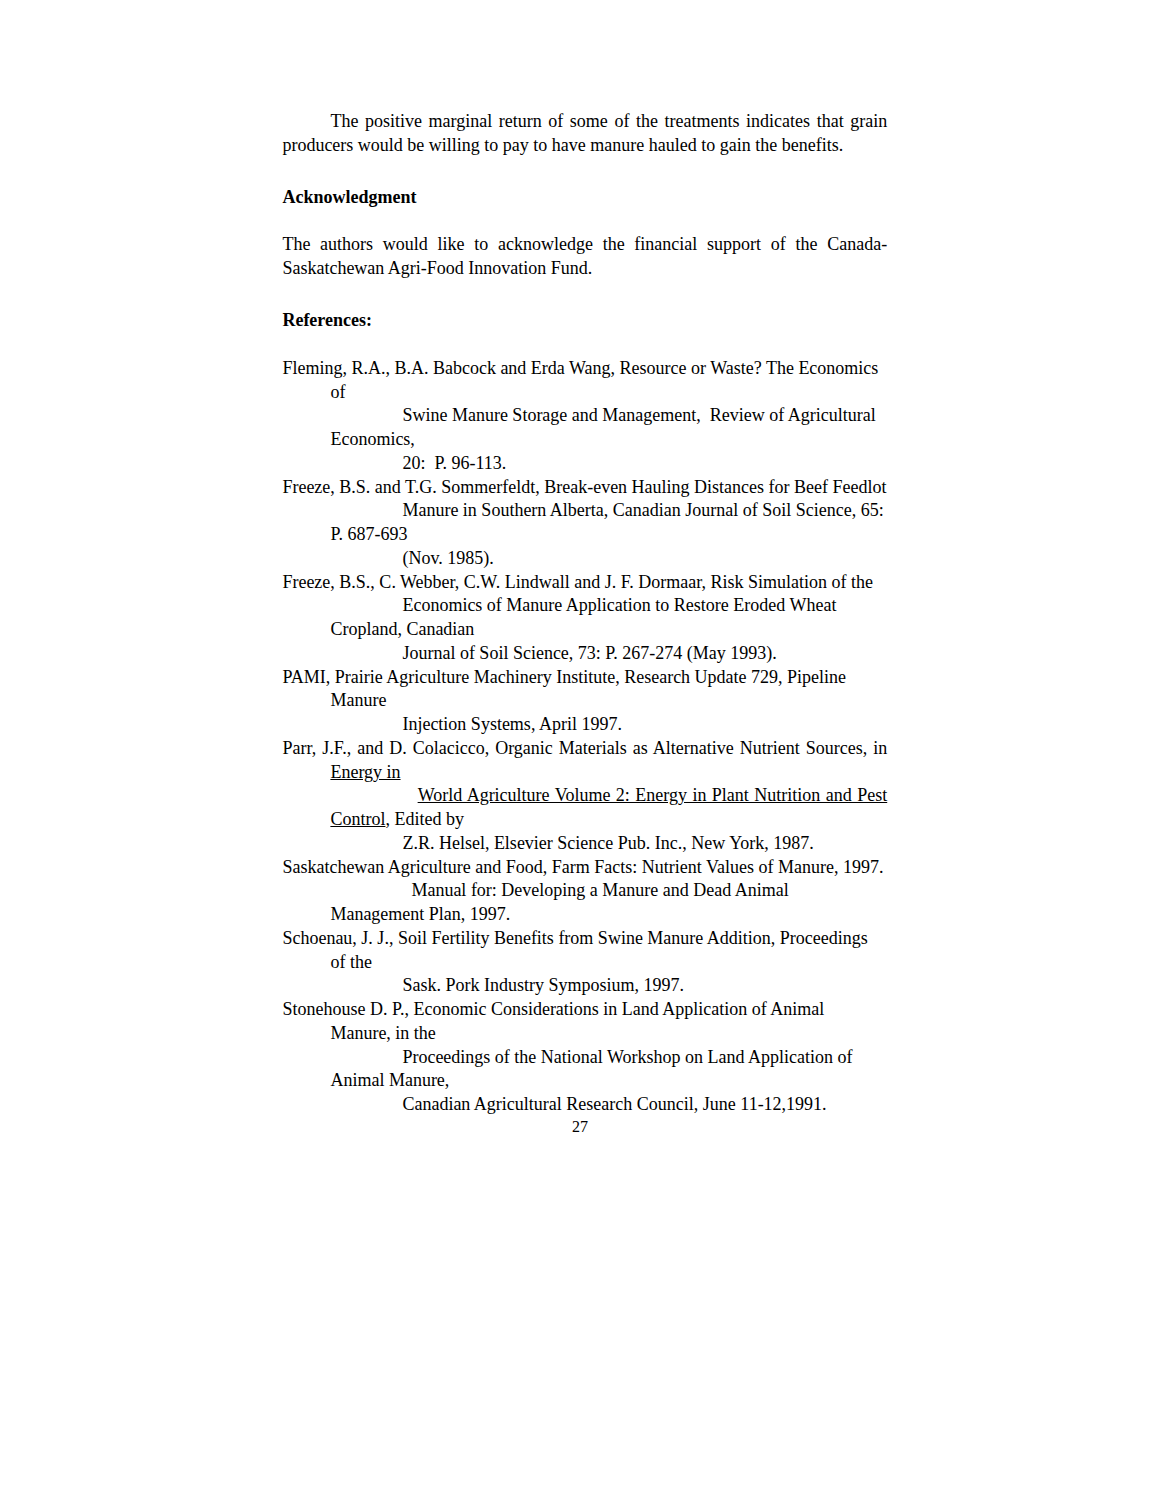The positive marginal return of some of the treatments indicates that grain producers would be willing to pay to have manure hauled to gain the benefits.
Acknowledgment
The authors would like to acknowledge the financial support of the Canada-Saskatchewan Agri-Food Innovation Fund.
References:
Fleming, R.A., B.A. Babcock and Erda Wang, Resource or Waste? The Economics of
Swine Manure Storage and Management, Review of Agricultural Economics,
20: P. 96-113.
Freeze, B.S. and T.G. Sommerfeldt, Break-even Hauling Distances for Beef Feedlot
Manure in Southern Alberta, Canadian Journal of Soil Science, 65: P. 687-693
(Nov. 1985).
Freeze, B.S., C. Webber, C.W. Lindwall and J. F. Dormaar, Risk Simulation of the
Economics of Manure Application to Restore Eroded Wheat Cropland, Canadian
Journal of Soil Science, 73: P. 267-274 (May 1993).
PAMI, Prairie Agriculture Machinery Institute, Research Update 729, Pipeline Manure
Injection Systems, April 1997.
Parr, J.F., and D. Colacicco, Organic Materials as Alternative Nutrient Sources, in Energy in
World Agriculture Volume 2: Energy in Plant Nutrition and Pest Control, Edited by
Z.R. Helsel, Elsevier Science Pub. Inc., New York, 1987.
Saskatchewan Agriculture and Food, Farm Facts: Nutrient Values of Manure, 1997.
Manual for: Developing a Manure and Dead Animal Management Plan, 1997.
Schoenau, J. J., Soil Fertility Benefits from Swine Manure Addition, Proceedings of the
Sask. Pork Industry Symposium, 1997.
Stonehouse D. P., Economic Considerations in Land Application of Animal Manure, in the
Proceedings of the National Workshop on Land Application of Animal Manure,
Canadian Agricultural Research Council, June 11-12,1991.
27